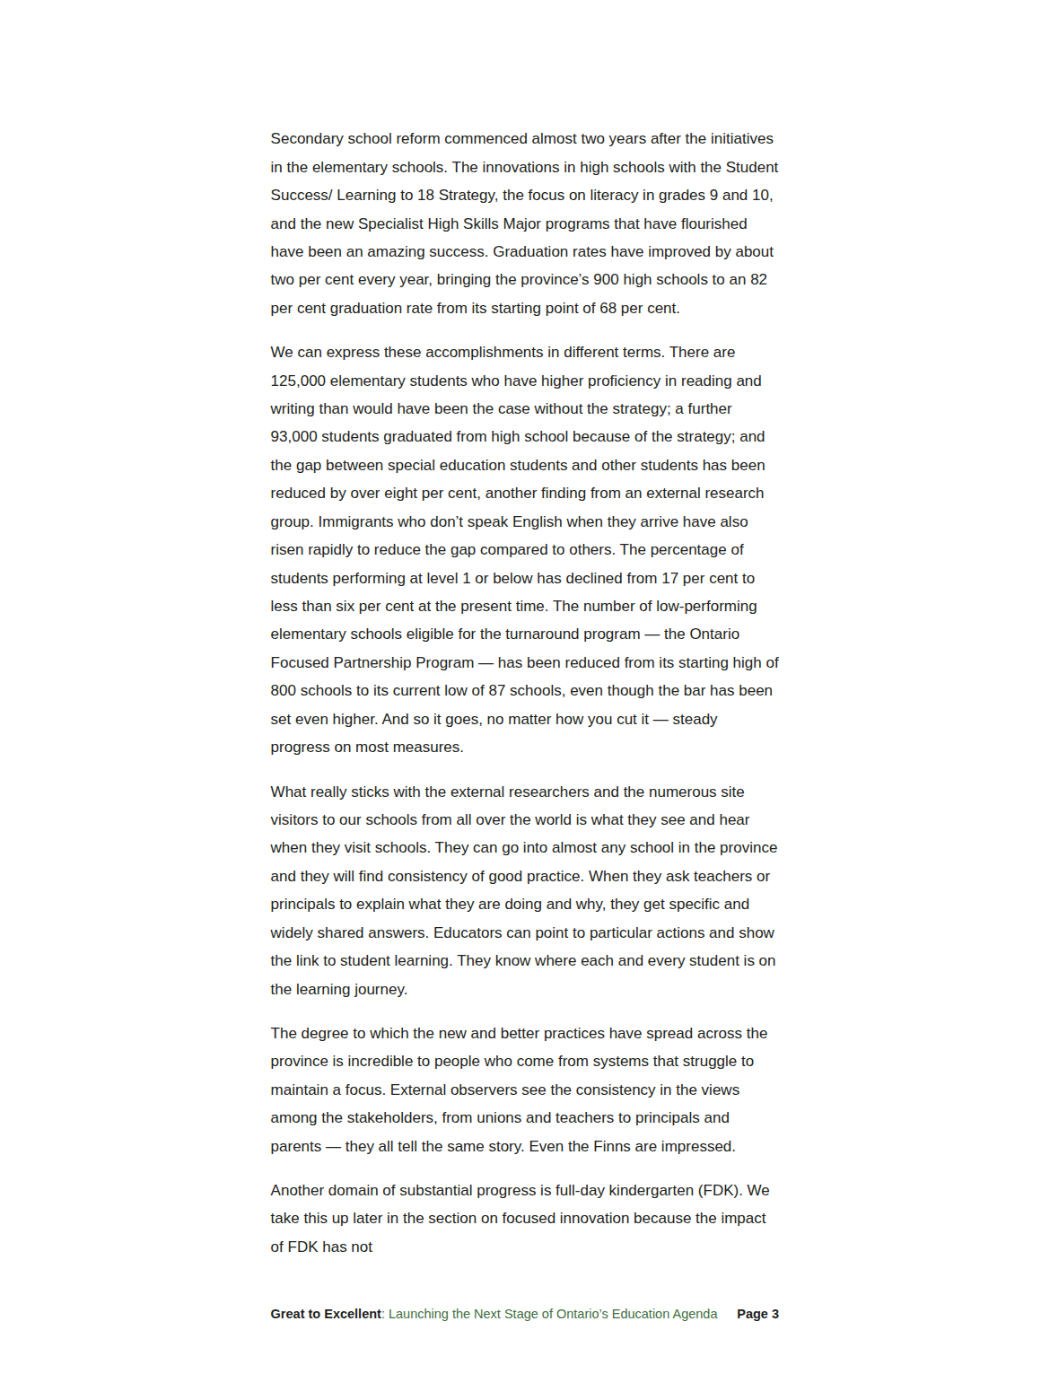Secondary school reform commenced almost two years after the initiatives in the elementary schools. The innovations in high schools with the Student Success/ Learning to 18 Strategy, the focus on literacy in grades 9 and 10, and the new Specialist High Skills Major programs that have flourished have been an amazing success. Graduation rates have improved by about two per cent every year, bringing the province’s 900 high schools to an 82 per cent graduation rate from its starting point of 68 per cent.
We can express these accomplishments in different terms. There are 125,000 elementary students who have higher proficiency in reading and writing than would have been the case without the strategy; a further 93,000 students graduated from high school because of the strategy; and the gap between special education students and other students has been reduced by over eight per cent, another finding from an external research group. Immigrants who don’t speak English when they arrive have also risen rapidly to reduce the gap compared to others. The percentage of students performing at level 1 or below has declined from 17 per cent to less than six per cent at the present time. The number of low-performing elementary schools eligible for the turnaround program — the Ontario Focused Partnership Program — has been reduced from its starting high of 800 schools to its current low of 87 schools, even though the bar has been set even higher. And so it goes, no matter how you cut it — steady progress on most measures.
What really sticks with the external researchers and the numerous site visitors to our schools from all over the world is what they see and hear when they visit schools. They can go into almost any school in the province and they will find consistency of good practice. When they ask teachers or principals to explain what they are doing and why, they get specific and widely shared answers. Educators can point to particular actions and show the link to student learning. They know where each and every student is on the learning journey.
The degree to which the new and better practices have spread across the province is incredible to people who come from systems that struggle to maintain a focus. External observers see the consistency in the views among the stakeholders, from unions and teachers to principals and parents — they all tell the same story. Even the Finns are impressed.
Another domain of substantial progress is full-day kindergarten (FDK). We take this up later in the section on focused innovation because the impact of FDK has not
Great to Excellent: Launching the Next Stage of Ontario’s Education Agenda
Page 3